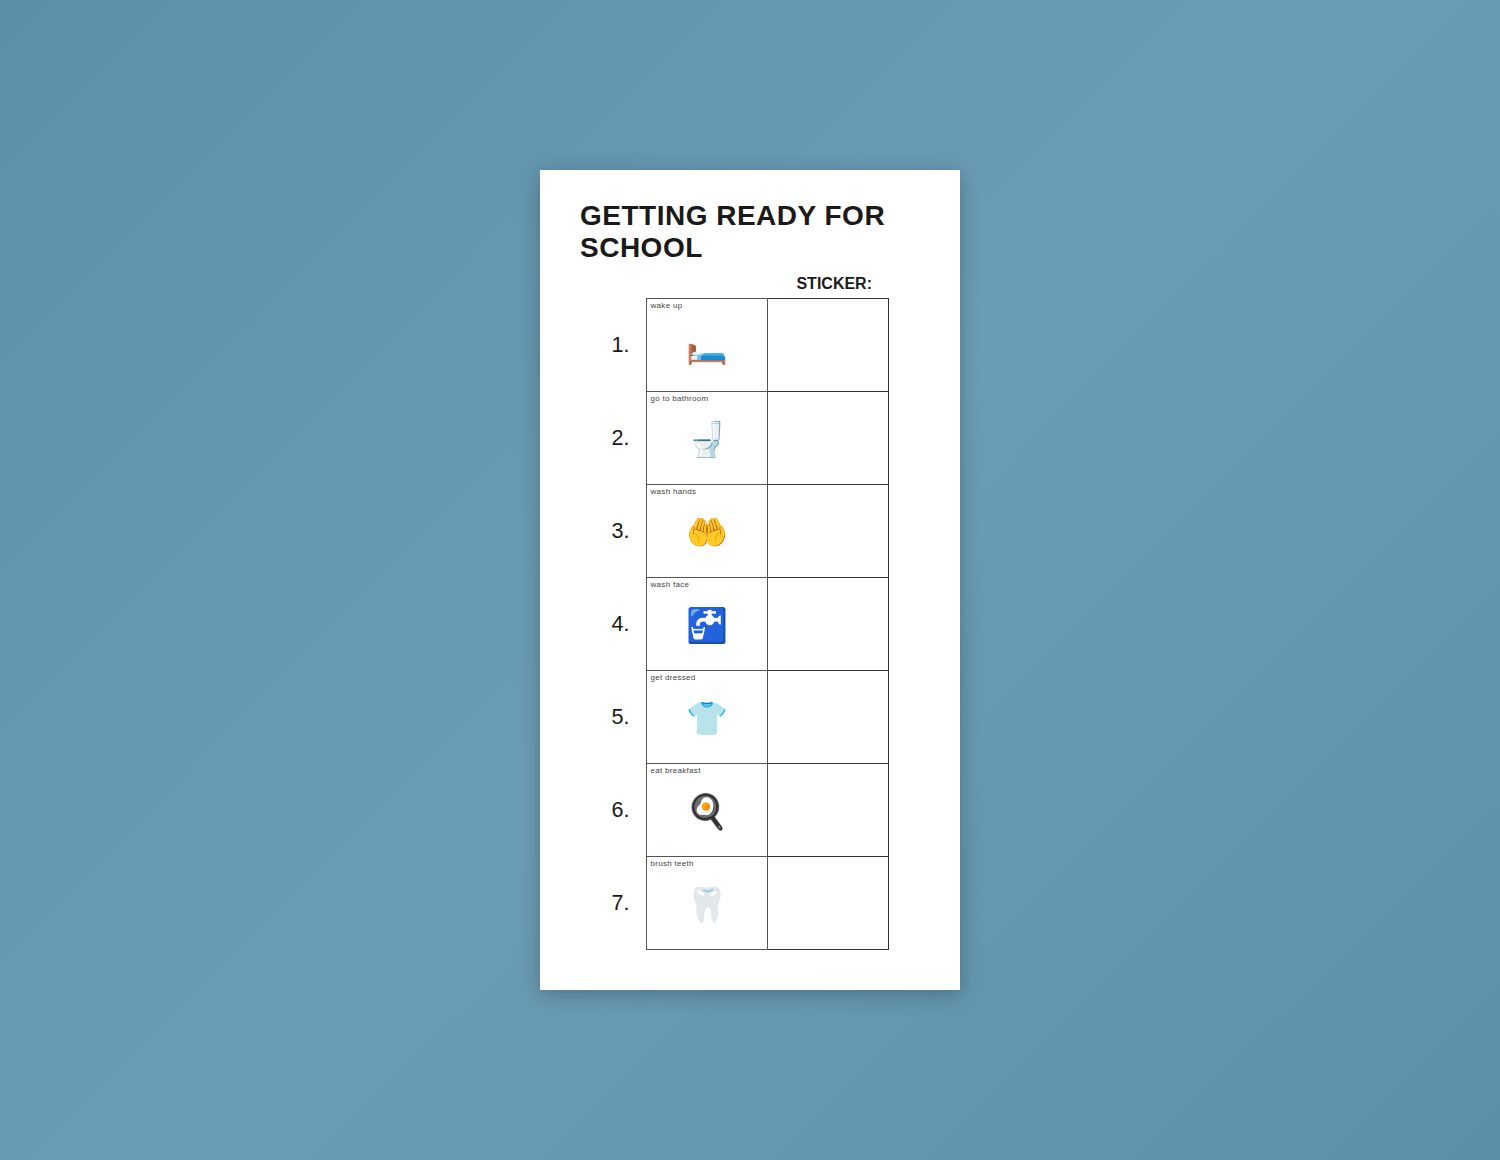GETTING READY FOR SCHOOL
STICKER:
Morning routine steps with a space for a sticker beside each step
| 1. | wake up 🛏️ | |
| 2. | go to bathroom 🚽 | |
| 3. | wash hands 🤲 | |
| 4. | wash face 🚰 | |
| 5. | get dressed 👕 | |
| 6. | eat breakfast 🍳 | |
| 7. | brush teeth 🦷 | |